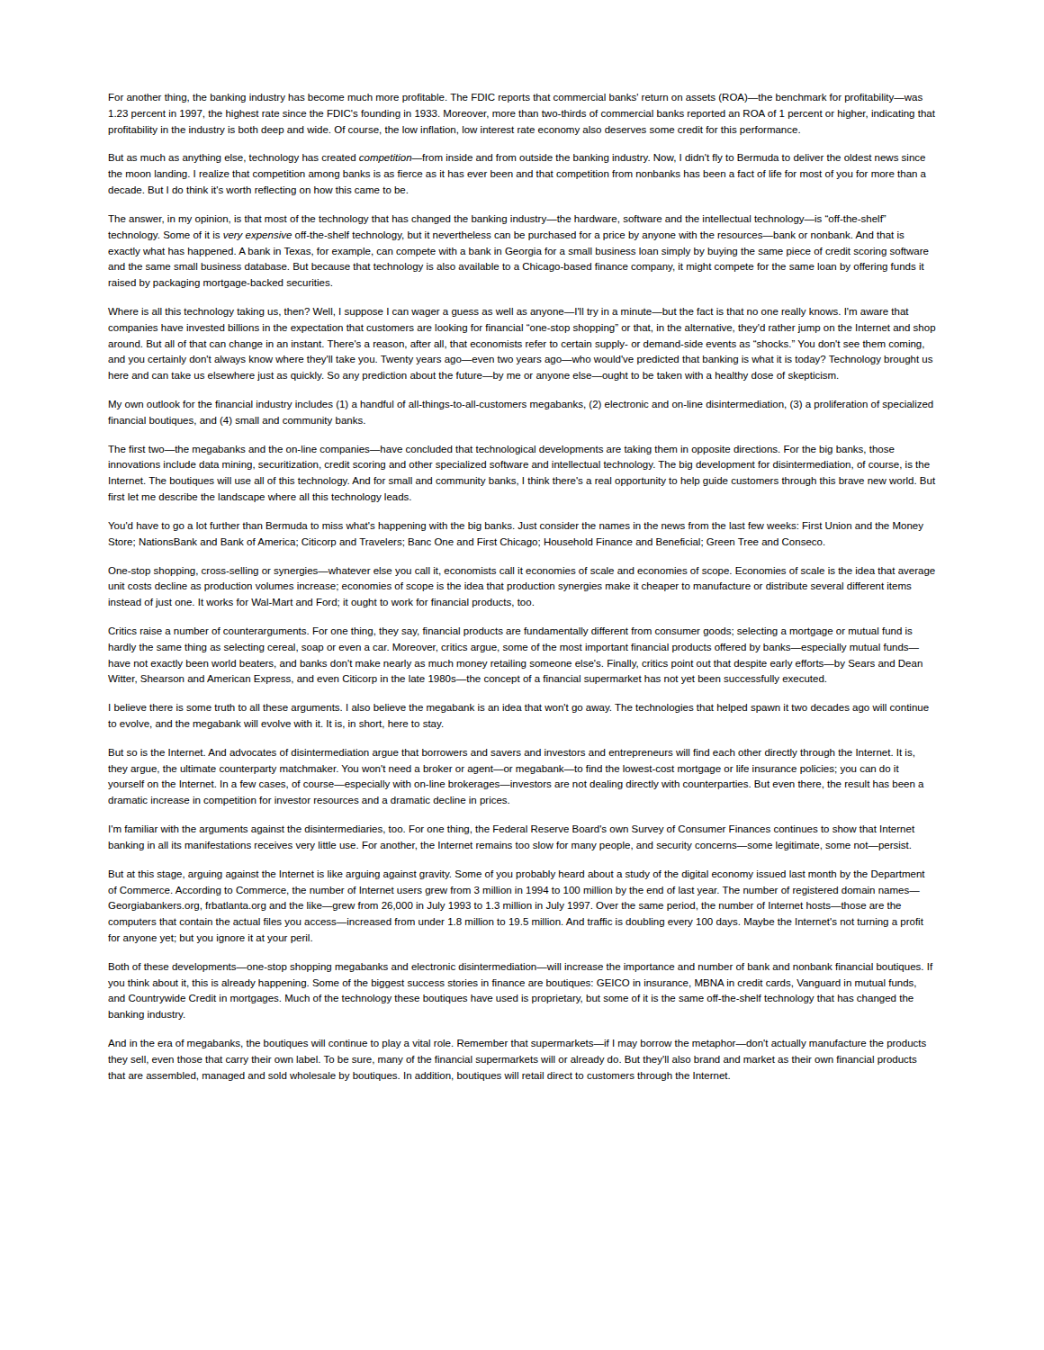For another thing, the banking industry has become much more profitable. The FDIC reports that commercial banks' return on assets (ROA)—the benchmark for profitability—was 1.23 percent in 1997, the highest rate since the FDIC's founding in 1933. Moreover, more than two-thirds of commercial banks reported an ROA of 1 percent or higher, indicating that profitability in the industry is both deep and wide. Of course, the low inflation, low interest rate economy also deserves some credit for this performance.
But as much as anything else, technology has created competition—from inside and from outside the banking industry. Now, I didn't fly to Bermuda to deliver the oldest news since the moon landing. I realize that competition among banks is as fierce as it has ever been and that competition from nonbanks has been a fact of life for most of you for more than a decade. But I do think it's worth reflecting on how this came to be.
The answer, in my opinion, is that most of the technology that has changed the banking industry—the hardware, software and the intellectual technology—is “off-the-shelf” technology. Some of it is very expensive off-the-shelf technology, but it nevertheless can be purchased for a price by anyone with the resources—bank or nonbank. And that is exactly what has happened. A bank in Texas, for example, can compete with a bank in Georgia for a small business loan simply by buying the same piece of credit scoring software and the same small business database. But because that technology is also available to a Chicago-based finance company, it might compete for the same loan by offering funds it raised by packaging mortgage-backed securities.
Where is all this technology taking us, then? Well, I suppose I can wager a guess as well as anyone—I'll try in a minute—but the fact is that no one really knows. I'm aware that companies have invested billions in the expectation that customers are looking for financial “one-stop shopping” or that, in the alternative, they'd rather jump on the Internet and shop around. But all of that can change in an instant. There's a reason, after all, that economists refer to certain supply- or demand-side events as “shocks.” You don't see them coming, and you certainly don't always know where they'll take you. Twenty years ago—even two years ago—who would've predicted that banking is what it is today? Technology brought us here and can take us elsewhere just as quickly. So any prediction about the future—by me or anyone else—ought to be taken with a healthy dose of skepticism.
My own outlook for the financial industry includes (1) a handful of all-things-to-all-customers megabanks, (2) electronic and on-line disintermediation, (3) a proliferation of specialized financial boutiques, and (4) small and community banks.
The first two—the megabanks and the on-line companies—have concluded that technological developments are taking them in opposite directions. For the big banks, those innovations include data mining, securitization, credit scoring and other specialized software and intellectual technology. The big development for disintermediation, of course, is the Internet. The boutiques will use all of this technology. And for small and community banks, I think there's a real opportunity to help guide customers through this brave new world. But first let me describe the landscape where all this technology leads.
You'd have to go a lot further than Bermuda to miss what's happening with the big banks. Just consider the names in the news from the last few weeks: First Union and the Money Store; NationsBank and Bank of America; Citicorp and Travelers; Banc One and First Chicago; Household Finance and Beneficial; Green Tree and Conseco.
One-stop shopping, cross-selling or synergies—whatever else you call it, economists call it economies of scale and economies of scope. Economies of scale is the idea that average unit costs decline as production volumes increase; economies of scope is the idea that production synergies make it cheaper to manufacture or distribute several different items instead of just one. It works for Wal-Mart and Ford; it ought to work for financial products, too.
Critics raise a number of counterarguments. For one thing, they say, financial products are fundamentally different from consumer goods; selecting a mortgage or mutual fund is hardly the same thing as selecting cereal, soap or even a car. Moreover, critics argue, some of the most important financial products offered by banks—especially mutual funds—have not exactly been world beaters, and banks don't make nearly as much money retailing someone else's. Finally, critics point out that despite early efforts—by Sears and Dean Witter, Shearson and American Express, and even Citicorp in the late 1980s—the concept of a financial supermarket has not yet been successfully executed.
I believe there is some truth to all these arguments. I also believe the megabank is an idea that won't go away. The technologies that helped spawn it two decades ago will continue to evolve, and the megabank will evolve with it. It is, in short, here to stay.
But so is the Internet. And advocates of disintermediation argue that borrowers and savers and investors and entrepreneurs will find each other directly through the Internet. It is, they argue, the ultimate counterparty matchmaker. You won't need a broker or agent—or megabank—to find the lowest-cost mortgage or life insurance policies; you can do it yourself on the Internet. In a few cases, of course—especially with on-line brokerages—investors are not dealing directly with counterparties. But even there, the result has been a dramatic increase in competition for investor resources and a dramatic decline in prices.
I'm familiar with the arguments against the disintermediaries, too. For one thing, the Federal Reserve Board's own Survey of Consumer Finances continues to show that Internet banking in all its manifestations receives very little use. For another, the Internet remains too slow for many people, and security concerns—some legitimate, some not—persist.
But at this stage, arguing against the Internet is like arguing against gravity. Some of you probably heard about a study of the digital economy issued last month by the Department of Commerce. According to Commerce, the number of Internet users grew from 3 million in 1994 to 100 million by the end of last year. The number of registered domain names—Georgiabankers.org, frbatlanta.org and the like—grew from 26,000 in July 1993 to 1.3 million in July 1997. Over the same period, the number of Internet hosts—those are the computers that contain the actual files you access—increased from under 1.8 million to 19.5 million. And traffic is doubling every 100 days. Maybe the Internet's not turning a profit for anyone yet; but you ignore it at your peril.
Both of these developments—one-stop shopping megabanks and electronic disintermediation—will increase the importance and number of bank and nonbank financial boutiques. If you think about it, this is already happening. Some of the biggest success stories in finance are boutiques: GEICO in insurance, MBNA in credit cards, Vanguard in mutual funds, and Countrywide Credit in mortgages. Much of the technology these boutiques have used is proprietary, but some of it is the same off-the-shelf technology that has changed the banking industry.
And in the era of megabanks, the boutiques will continue to play a vital role. Remember that supermarkets—if I may borrow the metaphor—don't actually manufacture the products they sell, even those that carry their own label. To be sure, many of the financial supermarkets will or already do. But they'll also brand and market as their own financial products that are assembled, managed and sold wholesale by boutiques. In addition, boutiques will retail direct to customers through the Internet.